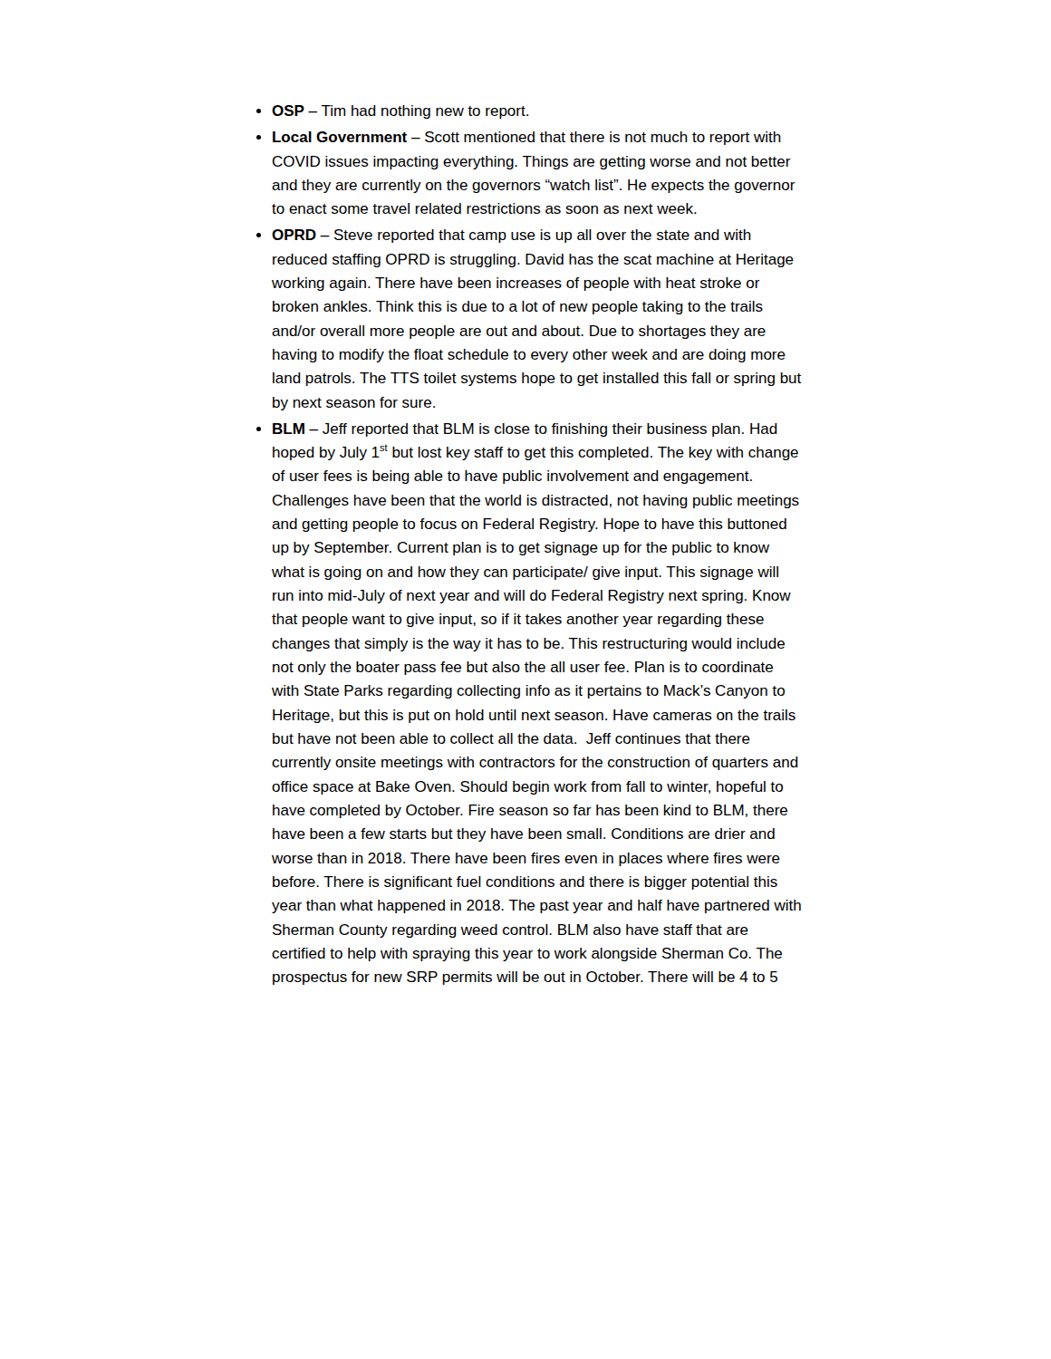OSP – Tim had nothing new to report.
Local Government – Scott mentioned that there is not much to report with COVID issues impacting everything. Things are getting worse and not better and they are currently on the governors “watch list”. He expects the governor to enact some travel related restrictions as soon as next week.
OPRD – Steve reported that camp use is up all over the state and with reduced staffing OPRD is struggling. David has the scat machine at Heritage working again. There have been increases of people with heat stroke or broken ankles. Think this is due to a lot of new people taking to the trails and/or overall more people are out and about. Due to shortages they are having to modify the float schedule to every other week and are doing more land patrols. The TTS toilet systems hope to get installed this fall or spring but by next season for sure.
BLM – Jeff reported that BLM is close to finishing their business plan. Had hoped by July 1st but lost key staff to get this completed. The key with change of user fees is being able to have public involvement and engagement. Challenges have been that the world is distracted, not having public meetings and getting people to focus on Federal Registry. Hope to have this buttoned up by September. Current plan is to get signage up for the public to know what is going on and how they can participate/ give input. This signage will run into mid-July of next year and will do Federal Registry next spring. Know that people want to give input, so if it takes another year regarding these changes that simply is the way it has to be. This restructuring would include not only the boater pass fee but also the all user fee. Plan is to coordinate with State Parks regarding collecting info as it pertains to Mack’s Canyon to Heritage, but this is put on hold until next season. Have cameras on the trails but have not been able to collect all the data. Jeff continues that there currently onsite meetings with contractors for the construction of quarters and office space at Bake Oven. Should begin work from fall to winter, hopeful to have completed by October. Fire season so far has been kind to BLM, there have been a few starts but they have been small. Conditions are drier and worse than in 2018. There have been fires even in places where fires were before. There is significant fuel conditions and there is bigger potential this year than what happened in 2018. The past year and half have partnered with Sherman County regarding weed control. BLM also have staff that are certified to help with spraying this year to work alongside Sherman Co. The prospectus for new SRP permits will be out in October. There will be 4 to 5